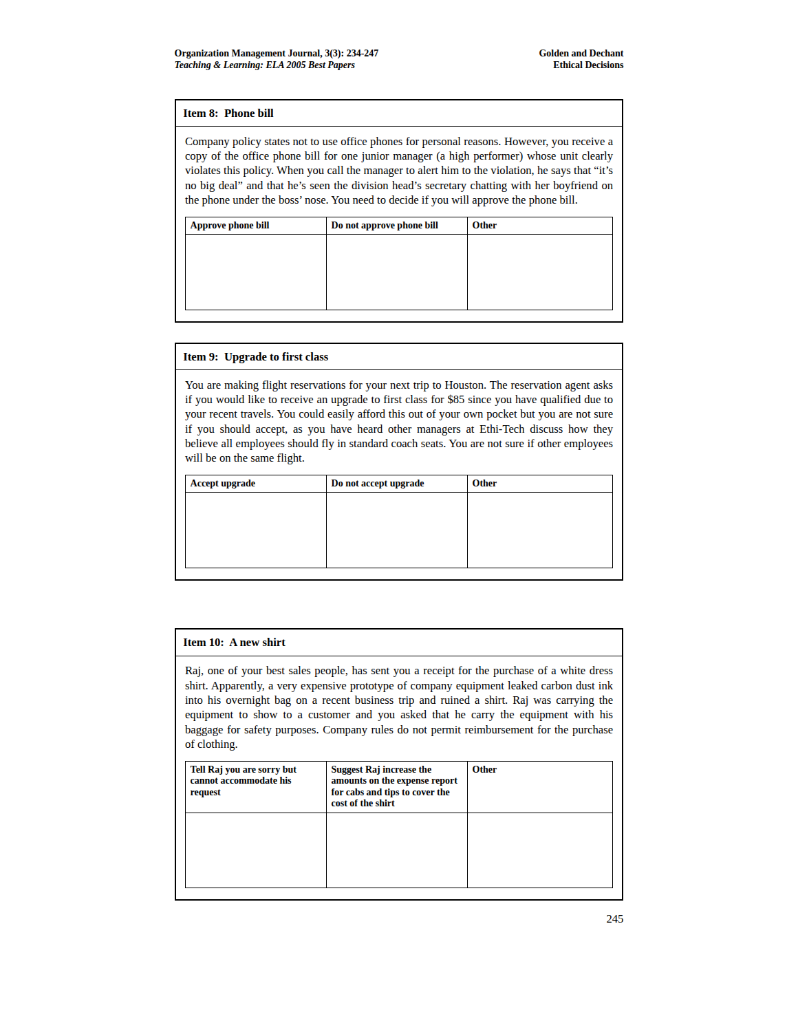| Organization Management Journal, 3(3): 234-247 | Golden and Dechant |
| Teaching & Learning: ELA 2005 Best Papers | Ethical Decisions |
Item 8: Phone bill
Company policy states not to use office phones for personal reasons. However, you receive a copy of the office phone bill for one junior manager (a high performer) whose unit clearly violates this policy. When you call the manager to alert him to the violation, he says that “it’s no big deal” and that he’s seen the division head’s secretary chatting with her boyfriend on the phone under the boss’ nose. You need to decide if you will approve the phone bill.
| Approve phone bill | Do not approve phone bill | Other |
| --- | --- | --- |
Item 9: Upgrade to first class
You are making flight reservations for your next trip to Houston. The reservation agent asks if you would like to receive an upgrade to first class for $85 since you have qualified due to your recent travels. You could easily afford this out of your own pocket but you are not sure if you should accept, as you have heard other managers at Ethi-Tech discuss how they believe all employees should fly in standard coach seats. You are not sure if other employees will be on the same flight.
| Accept upgrade | Do not accept upgrade | Other |
| --- | --- | --- |
Item 10: A new shirt
Raj, one of your best sales people, has sent you a receipt for the purchase of a white dress shirt. Apparently, a very expensive prototype of company equipment leaked carbon dust ink into his overnight bag on a recent business trip and ruined a shirt. Raj was carrying the equipment to show to a customer and you asked that he carry the equipment with his baggage for safety purposes. Company rules do not permit reimbursement for the purchase of clothing.
| Tell Raj you are sorry but cannot accommodate his request | Suggest Raj increase the amounts on the expense report for cabs and tips to cover the cost of the shirt | Other |
| --- | --- | --- |
245